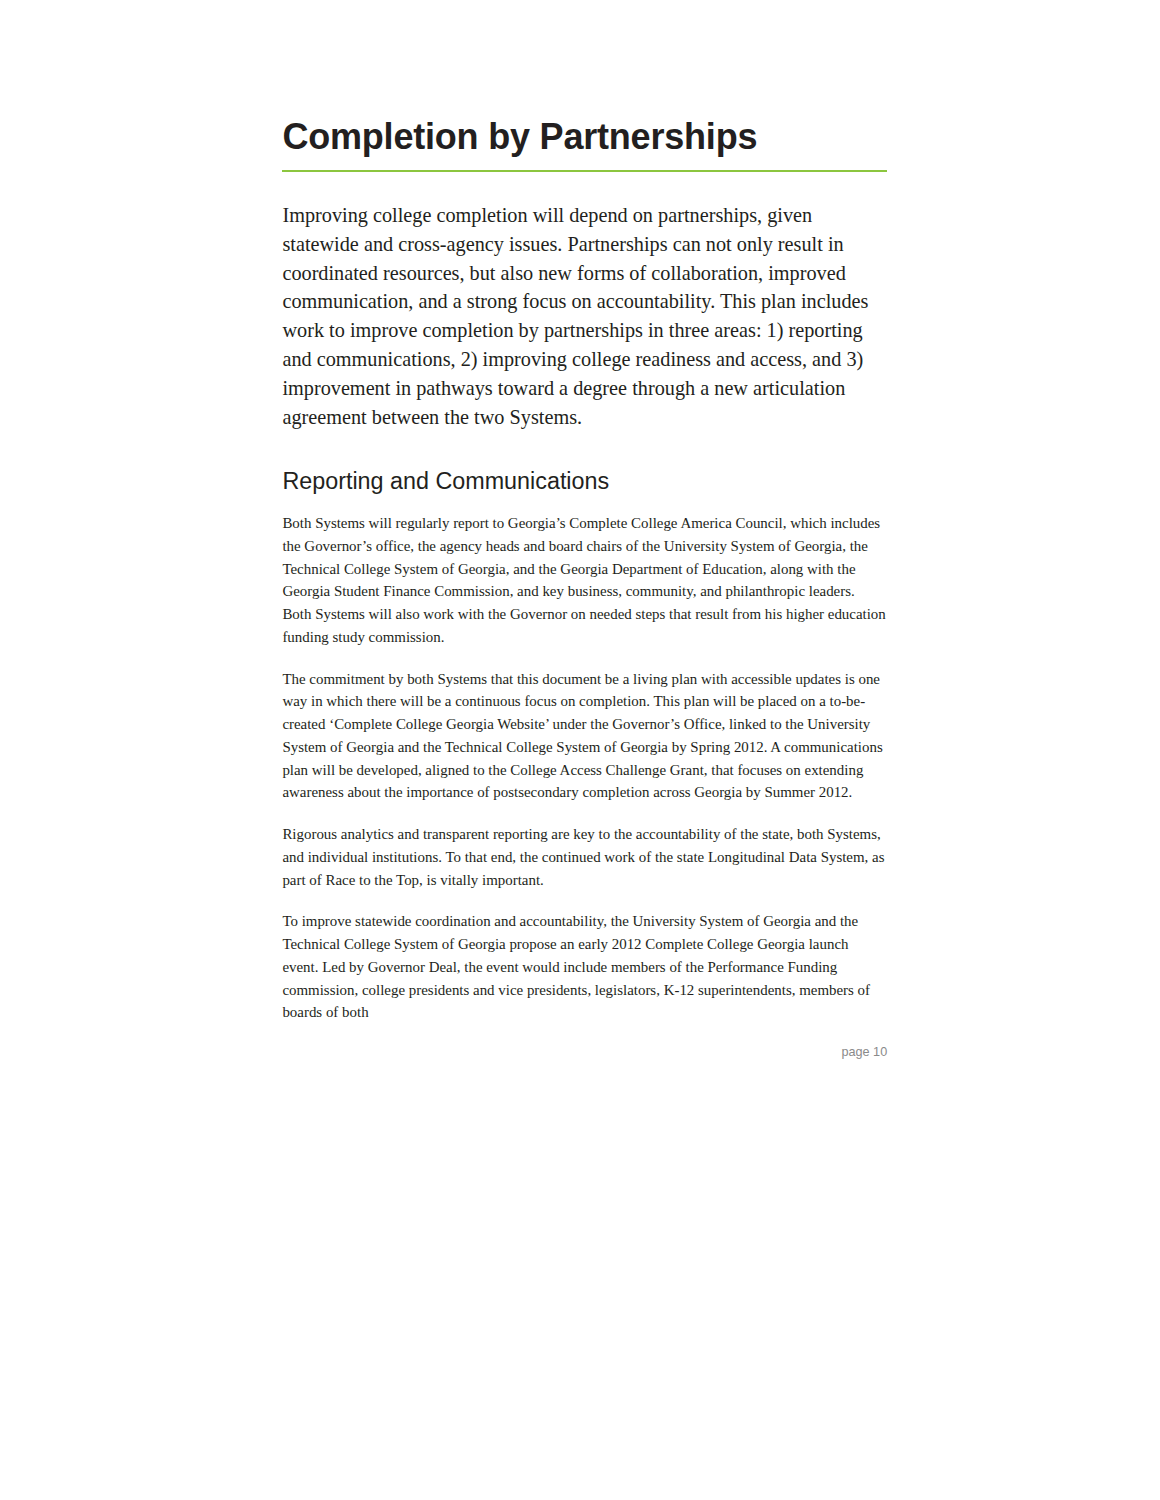Completion by Partnerships
Improving college completion will depend on partnerships, given statewide and cross-agency issues. Partnerships can not only result in coordinated resources, but also new forms of collaboration, improved communication, and a strong focus on accountability. This plan includes work to improve completion by partnerships in three areas: 1) reporting and communications, 2) improving college readiness and access, and 3) improvement in pathways toward a degree through a new articulation agreement between the two Systems.
Reporting and Communications
Both Systems will regularly report to Georgia’s Complete College America Council, which includes the Governor’s office, the agency heads and board chairs of the University System of Georgia, the Technical College System of Georgia, and the Georgia Department of Education, along with the Georgia Student Finance Commission, and key business, community, and philanthropic leaders. Both Systems will also work with the Governor on needed steps that result from his higher education funding study commission.
The commitment by both Systems that this document be a living plan with accessible updates is one way in which there will be a continuous focus on completion. This plan will be placed on a to-be-created ‘Complete College Georgia Website’ under the Governor’s Office, linked to the University System of Georgia and the Technical College System of Georgia by Spring 2012. A communications plan will be developed, aligned to the College Access Challenge Grant, that focuses on extending awareness about the importance of postsecondary completion across Georgia by Summer 2012.
Rigorous analytics and transparent reporting are key to the accountability of the state, both Systems, and individual institutions. To that end, the continued work of the state Longitudinal Data System, as part of Race to the Top, is vitally important.
To improve statewide coordination and accountability, the University System of Georgia and the Technical College System of Georgia propose an early 2012 Complete College Georgia launch event. Led by Governor Deal, the event would include members of the Performance Funding commission, college presidents and vice presidents, legislators, K-12 superintendents, members of boards of both
page 10